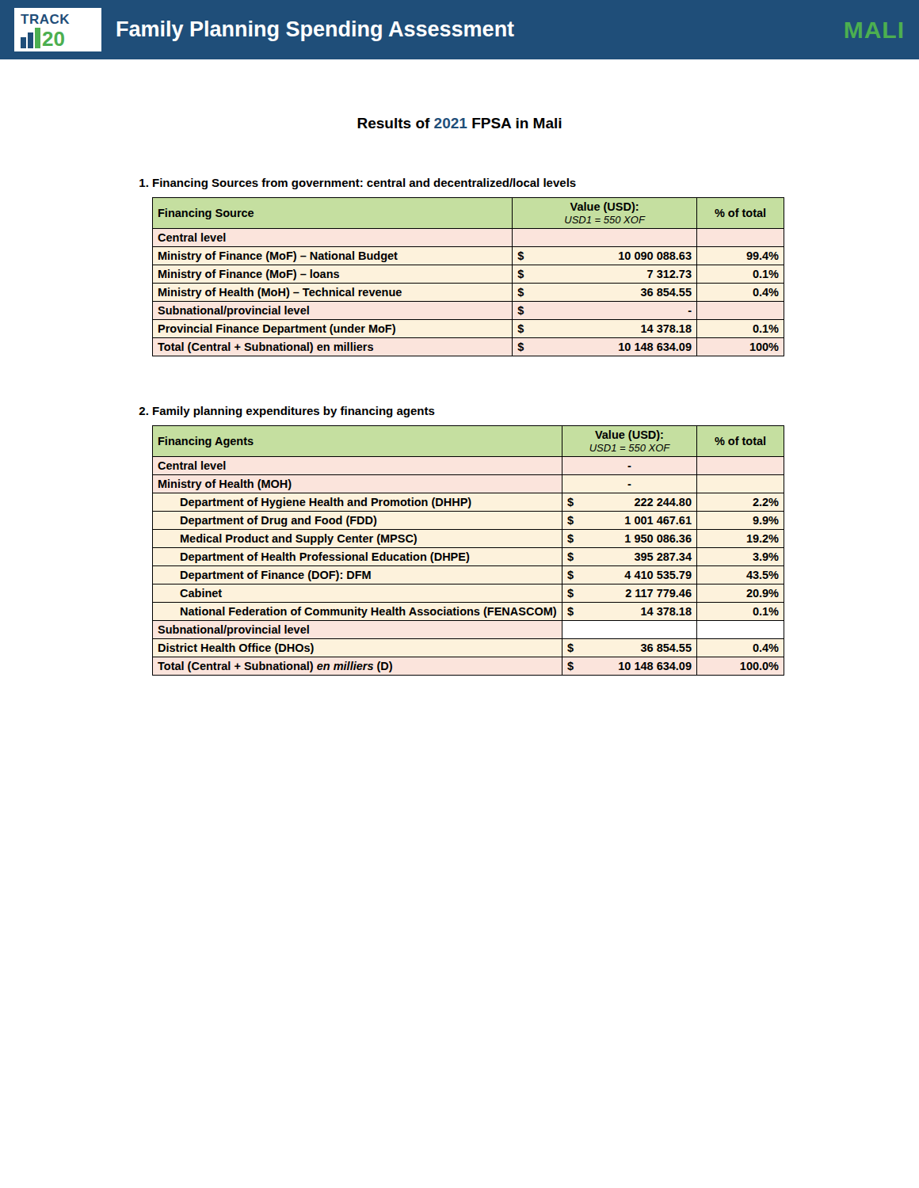TRACK
20
Family Planning Spending Assessment
MALI
Results of 2021 FPSA in Mali
Financing Sources from government: central and decentralized/local levels
| Financing Source | Value (USD): USD1 = 550 XOF | % of total |
| --- | --- | --- |
| Central level | | |
| Ministry of Finance (MoF) – National Budget | $ | 10 090 088.63 | 99.4% |
| Ministry of Finance (MoF) – loans | $ | 7 312.73 | 0.1% |
| Ministry of Health (MoH) – Technical revenue | $ | 36 854.55 | 0.4% |
| Subnational/provincial level | $ | - | |
| Provincial Finance Department (under MoF) | $ | 14 378.18 | 0.1% |
| Total (Central + Subnational) en milliers | $ | 10 148 634.09 | 100% |
Family planning expenditures by financing agents
| Financing Agents | Value (USD): USD1 = 550 XOF | % of total |
| --- | --- | --- |
| Central level | - | |
| Ministry of Health (MOH) | - | |
| Department of Hygiene Health and Promotion (DHHP) | $ | 222 244.80 | 2.2% |
| Department of Drug and Food (FDD) | $ | 1 001 467.61 | 9.9% |
| Medical Product and Supply Center (MPSC) | $ | 1 950 086.36 | 19.2% |
| Department of Health Professional Education (DHPE) | $ | 395 287.34 | 3.9% |
| Department of Finance (DOF): DFM | $ | 4 410 535.79 | 43.5% |
| Cabinet | $ | 2 117 779.46 | 20.9% |
| National Federation of Community Health Associations (FENASCOM) | $ | 14 378.18 | 0.1% |
| Subnational/provincial level | | |
| District Health Office (DHOs) | $ | 36 854.55 | 0.4% |
| Total (Central + Subnational) en milliers (D) | $ | 10 148 634.09 | 100.0% |